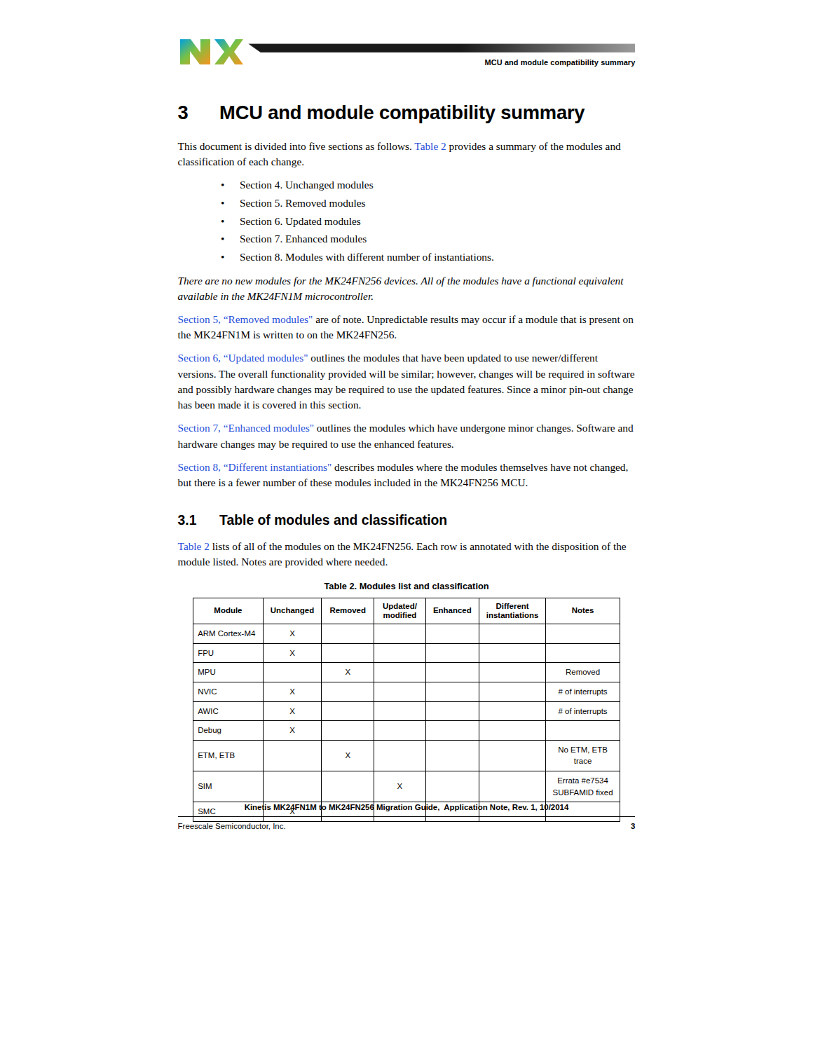MCU and module compatibility summary
3 MCU and module compatibility summary
This document is divided into five sections as follows. Table 2 provides a summary of the modules and classification of each change.
Section 4. Unchanged modules
Section 5. Removed modules
Section 6. Updated modules
Section 7. Enhanced modules
Section 8. Modules with different number of instantiations.
There are no new modules for the MK24FN256 devices. All of the modules have a functional equivalent available in the MK24FN1M microcontroller.
Section 5, “Removed modules" are of note. Unpredictable results may occur if a module that is present on the MK24FN1M is written to on the MK24FN256.
Section 6, “Updated modules" outlines the modules that have been updated to use newer/different versions. The overall functionality provided will be similar; however, changes will be required in software and possibly hardware changes may be required to use the updated features. Since a minor pin-out change has been made it is covered in this section.
Section 7, “Enhanced modules" outlines the modules which have undergone minor changes. Software and hardware changes may be required to use the enhanced features.
Section 8, “Different instantiations" describes modules where the modules themselves have not changed, but there is a fewer number of these modules included in the MK24FN256 MCU.
3.1 Table of modules and classification
Table 2 lists of all of the modules on the MK24FN256. Each row is annotated with the disposition of the module listed. Notes are provided where needed.
Table 2. Modules list and classification
| Module | Unchanged | Removed | Updated/ modified | Enhanced | Different instantiations | Notes |
| --- | --- | --- | --- | --- | --- | --- |
| ARM Cortex-M4 | X | | | | | |
| FPU | X | | | | | |
| MPU | | X | | | | Removed |
| NVIC | X | | | | | # of interrupts |
| AWIC | X | | | | | # of interrupts |
| Debug | X | | | | | |
| ETM, ETB | | X | | | | No ETM, ETB trace |
| SIM | | | X | | | Errata #e7534 SUBFAMID fixed |
| SMC | X | | | | | |
Kinetis MK24FN1M to MK24FN256 Migration Guide, Application Note, Rev. 1, 10/2014
Freescale Semiconductor, Inc. 3